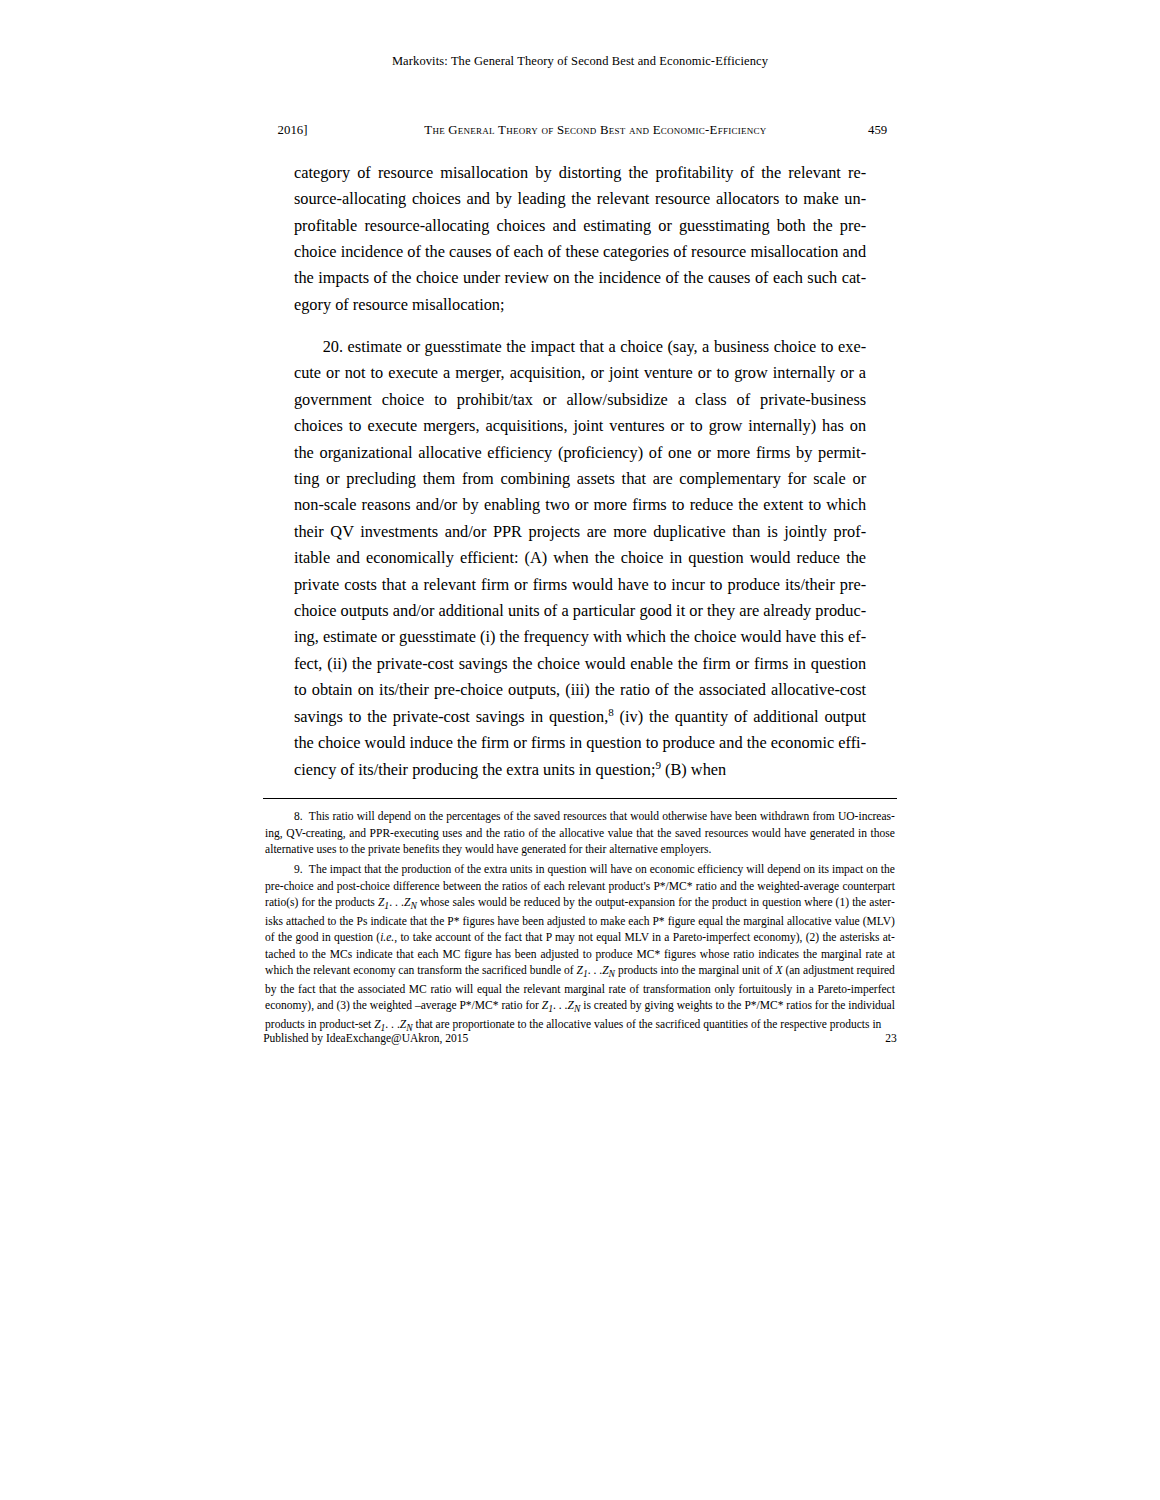Markovits: The General Theory of Second Best and Economic-Efficiency
2016] The General Theory of Second Best and Economic-Efficiency 459
category of resource misallocation by distorting the profitability of the relevant resource-allocating choices and by leading the relevant resource allocators to make unprofitable resource-allocating choices and estimating or guesstimating both the pre-choice incidence of the causes of each of these categories of resource misallocation and the impacts of the choice under review on the incidence of the causes of each such category of resource misallocation;
20. estimate or guesstimate the impact that a choice (say, a business choice to execute or not to execute a merger, acquisition, or joint venture or to grow internally or a government choice to prohibit/tax or allow/subsidize a class of private-business choices to execute mergers, acquisitions, joint ventures or to grow internally) has on the organizational allocative efficiency (proficiency) of one or more firms by permitting or precluding them from combining assets that are complementary for scale or non-scale reasons and/or by enabling two or more firms to reduce the extent to which their QV investments and/or PPR projects are more duplicative than is jointly profitable and economically efficient: (A) when the choice in question would reduce the private costs that a relevant firm or firms would have to incur to produce its/their pre-choice outputs and/or additional units of a particular good it or they are already producing, estimate or guesstimate (i) the frequency with which the choice would have this effect, (ii) the private-cost savings the choice would enable the firm or firms in question to obtain on its/their pre-choice outputs, (iii) the ratio of the associated allocative-cost savings to the private-cost savings in question,8 (iv) the quantity of additional output the choice would induce the firm or firms in question to produce and the economic efficiency of its/their producing the extra units in question;9 (B) when
8. This ratio will depend on the percentages of the saved resources that would otherwise have been withdrawn from UO-increasing, QV-creating, and PPR-executing uses and the ratio of the allocative value that the saved resources would have generated in those alternative uses to the private benefits they would have generated for their alternative employers.
9. The impact that the production of the extra units in question will have on economic efficiency will depend on its impact on the pre-choice and post-choice difference between the ratios of each relevant product's P*/MC* ratio and the weighted-average counterpart ratio(s) for the products Z1. . .ZN whose sales would be reduced by the output-expansion for the product in question where (1) the asterisks attached to the Ps indicate that the P* figures have been adjusted to make each P* figure equal the marginal allocative value (MLV) of the good in question (i.e., to take account of the fact that P may not equal MLV in a Pareto-imperfect economy), (2) the asterisks attached to the MCs indicate that each MC figure has been adjusted to produce MC* figures whose ratio indicates the marginal rate at which the relevant economy can transform the sacrificed bundle of Z1. . .ZN products into the marginal unit of X (an adjustment required by the fact that the associated MC ratio will equal the relevant marginal rate of transformation only fortuitously in a Pareto-imperfect economy), and (3) the weighted –average P*/MC* ratio for Z1. . .ZN is created by giving weights to the P*/MC* ratios for the individual products in product-set Z1. . .ZN that are proportionate to the allocative values of the sacrificed quantities of the respective products in
Published by IdeaExchange@UAkron, 2015 23